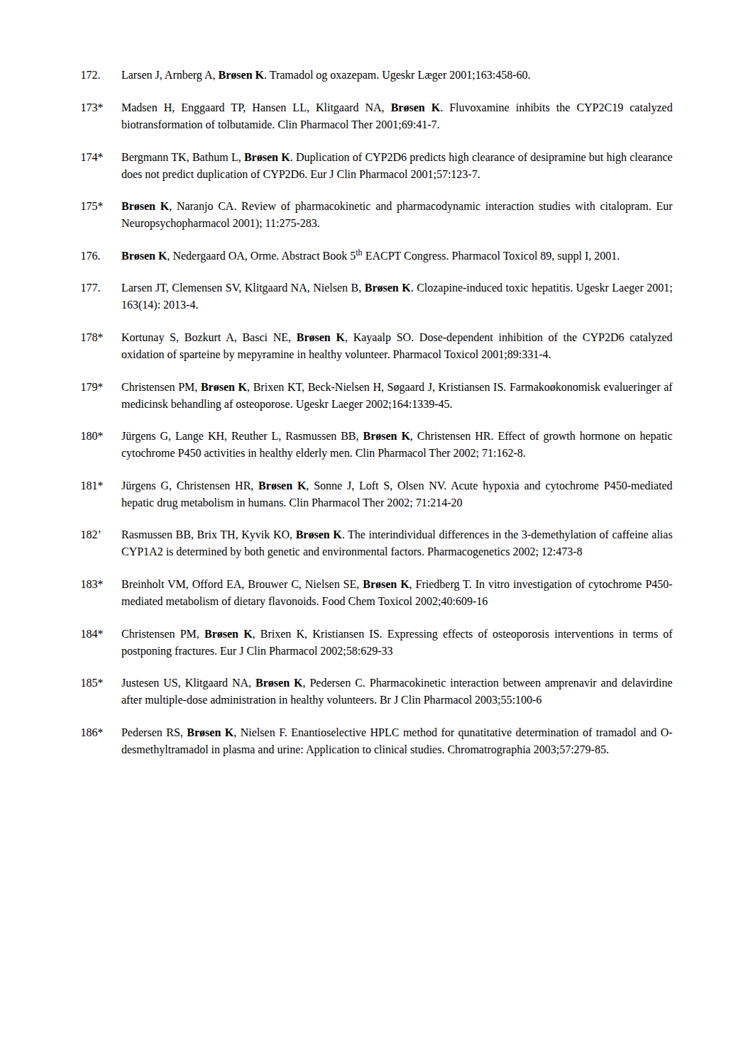172. Larsen J, Arnberg A, Brøsen K. Tramadol og oxazepam. Ugeskr Læger 2001;163:458-60.
173* Madsen H, Enggaard TP, Hansen LL, Klitgaard NA, Brøsen K. Fluvoxamine inhibits the CYP2C19 catalyzed biotransformation of tolbutamide. Clin Pharmacol Ther 2001;69:41-7.
174* Bergmann TK, Bathum L, Brøsen K. Duplication of CYP2D6 predicts high clearance of desipramine but high clearance does not predict duplication of CYP2D6. Eur J Clin Pharmacol 2001;57:123-7.
175* Brøsen K, Naranjo CA. Review of pharmacokinetic and pharmacodynamic interaction studies with citalopram. Eur Neuropsychopharmacol 2001); 11:275-283.
176. Brøsen K, Nedergaard OA, Orme. Abstract Book 5th EACPT Congress. Pharmacol Toxicol 89, suppl I, 2001.
177. Larsen JT, Clemensen SV, Klitgaard NA, Nielsen B, Brøsen K. Clozapine-induced toxic hepatitis. Ugeskr Laeger 2001; 163(14): 2013-4.
178* Kortunay S, Bozkurt A, Basci NE, Brøsen K, Kayaalp SO. Dose-dependent inhibition of the CYP2D6 catalyzed oxidation of sparteine by mepyramine in healthy volunteer. Pharmacol Toxicol 2001;89:331-4.
179* Christensen PM, Brøsen K, Brixen KT, Beck-Nielsen H, Søgaard J, Kristiansen IS. Farmakoøkonomisk evalueringer af medicinsk behandling af osteoporose. Ugeskr Laeger 2002;164:1339-45.
180* Jürgens G, Lange KH, Reuther L, Rasmussen BB, Brøsen K, Christensen HR. Effect of growth hormone on hepatic cytochrome P450 activities in healthy elderly men. Clin Pharmacol Ther 2002; 71:162-8.
181* Jürgens G, Christensen HR, Brøsen K, Sonne J, Loft S, Olsen NV. Acute hypoxia and cytochrome P450-mediated hepatic drug metabolism in humans. Clin Pharmacol Ther 2002; 71:214-20
182’ Rasmussen BB, Brix TH, Kyvik KO, Brøsen K. The interindividual differences in the 3-demethylation of caffeine alias CYP1A2 is determined by both genetic and environmental factors. Pharmacogenetics 2002; 12:473-8
183* Breinholt VM, Offord EA, Brouwer C, Nielsen SE, Brøsen K, Friedberg T. In vitro investigation of cytochrome P450-mediated metabolism of dietary flavonoids. Food Chem Toxicol 2002;40:609-16
184* Christensen PM, Brøsen K, Brixen K, Kristiansen IS. Expressing effects of osteoporosis interventions in terms of postponing fractures. Eur J Clin Pharmacol 2002;58:629-33
185* Justesen US, Klitgaard NA, Brøsen K, Pedersen C. Pharmacokinetic interaction between amprenavir and delavirdine after multiple-dose administration in healthy volunteers. Br J Clin Pharmacol 2003;55:100-6
186* Pedersen RS, Brøsen K, Nielsen F. Enantioselective HPLC method for qunatitative determination of tramadol and O-desmethyltramadol in plasma and urine: Application to clinical studies. Chromatrographia 2003;57:279-85.